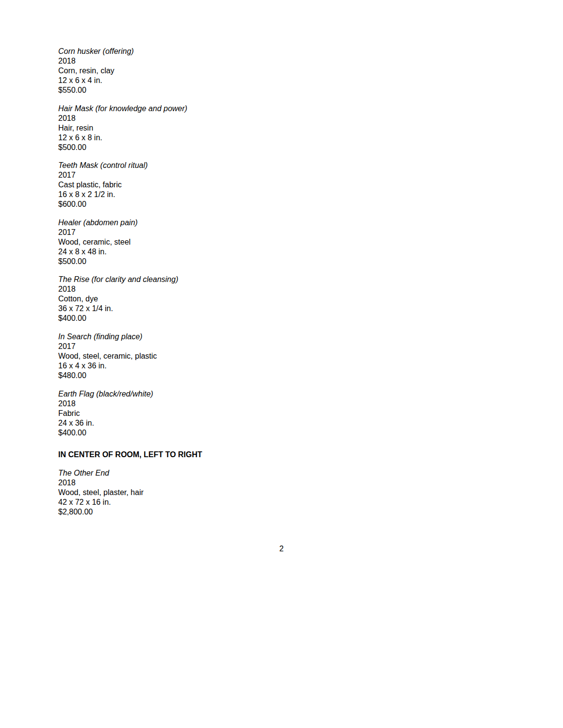Corn husker (offering)
2018
Corn, resin, clay
12 x 6 x 4 in.
$550.00
Hair Mask (for knowledge and power)
2018
Hair, resin
12 x 6 x 8 in.
$500.00
Teeth Mask (control ritual)
2017
Cast plastic, fabric
16 x 8 x 2 1/2 in.
$600.00
Healer (abdomen pain)
2017
Wood, ceramic, steel
24 x 8 x 48 in.
$500.00
The Rise (for clarity and cleansing)
2018
Cotton, dye
36 x 72 x 1/4 in.
$400.00
In Search (finding place)
2017
Wood, steel, ceramic, plastic
16 x 4 x 36 in.
$480.00
Earth Flag (black/red/white)
2018
Fabric
24 x 36 in.
$400.00
IN CENTER OF ROOM, LEFT TO RIGHT
The Other End
2018
Wood, steel, plaster, hair
42 x 72 x 16 in.
$2,800.00
2